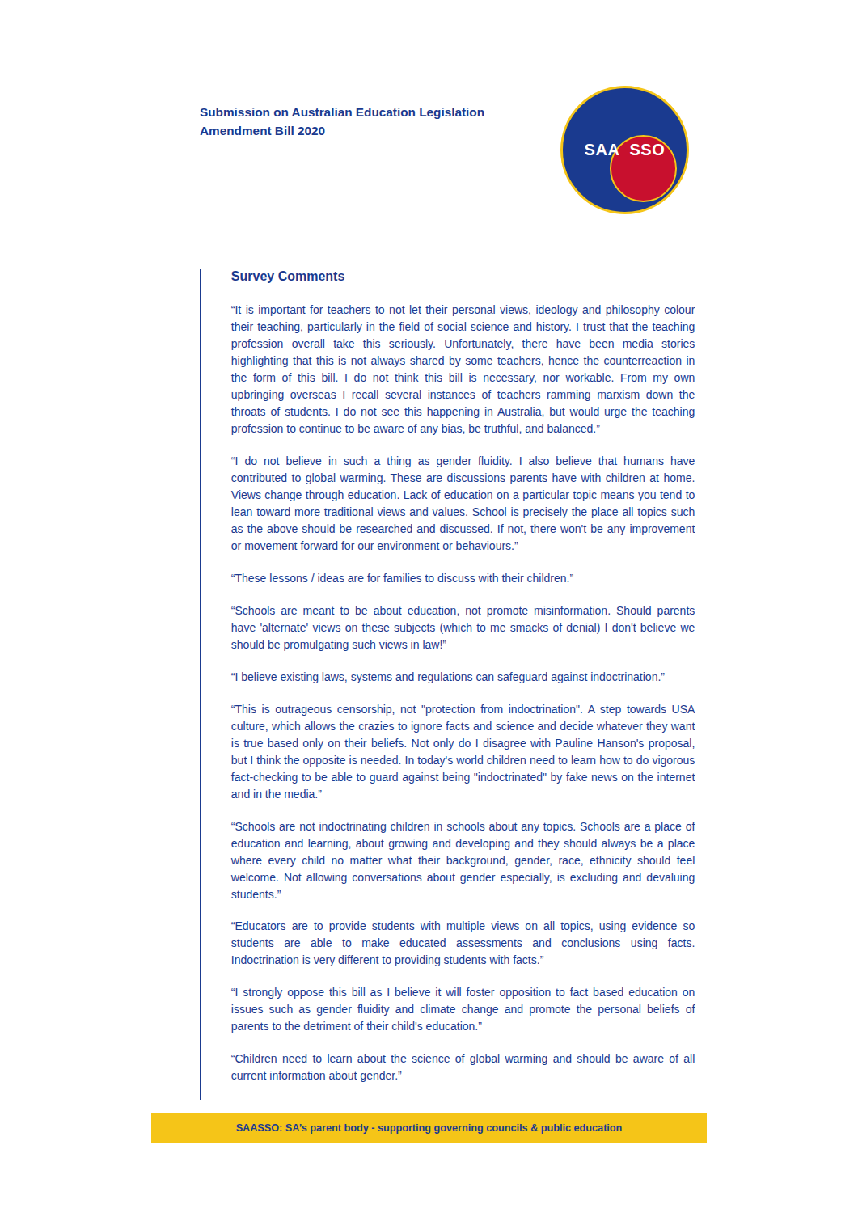Submission on Australian Education Legislation
Amendment Bill 2020
SAA SSO
Survey Comments
“It is important for teachers to not let their personal views, ideology and philosophy colour their teaching, particularly in the field of social science and history. I trust that the teaching profession overall take this seriously. Unfortunately, there have been media stories highlighting that this is not always shared by some teachers, hence the counterreaction in the form of this bill. I do not think this bill is necessary, nor workable. From my own upbringing overseas I recall several instances of teachers ramming marxism down the throats of students. I do not see this happening in Australia, but would urge the teaching profession to continue to be aware of any bias, be truthful, and balanced.”
“I do not believe in such a thing as gender fluidity. I also believe that humans have contributed to global warming. These are discussions parents have with children at home. Views change through education. Lack of education on a particular topic means you tend to lean toward more traditional views and values. School is precisely the place all topics such as the above should be researched and discussed. If not, there won't be any improvement or movement forward for our environment or behaviours.”
“These lessons / ideas are for families to discuss with their children.”
“Schools are meant to be about education, not promote misinformation. Should parents have 'alternate' views on these subjects (which to me smacks of denial) I don't believe we should be promulgating such views in law!”
“I believe existing laws, systems and regulations can safeguard against indoctrination.”
“This is outrageous censorship, not "protection from indoctrination". A step towards USA culture, which allows the crazies to ignore facts and science and decide whatever they want is true based only on their beliefs. Not only do I disagree with Pauline Hanson's proposal, but I think the opposite is needed. In today's world children need to learn how to do vigorous fact-checking to be able to guard against being "indoctrinated" by fake news on the internet and in the media.”
“Schools are not indoctrinating children in schools about any topics. Schools are a place of education and learning, about growing and developing and they should always be a place where every child no matter what their background, gender, race, ethnicity should feel welcome. Not allowing conversations about gender especially, is excluding and devaluing students.”
“Educators are to provide students with multiple views on all topics, using evidence so students are able to make educated assessments and conclusions using facts. Indoctrination is very different to providing students with facts.”
“I strongly oppose this bill as I believe it will foster opposition to fact based education on issues such as gender fluidity and climate change and promote the personal beliefs of parents to the detriment of their child's education.”
“Children need to learn about the science of global warming and should be aware of all current information about gender.”
SAASSO: SA’s parent body - supporting governing councils & public education